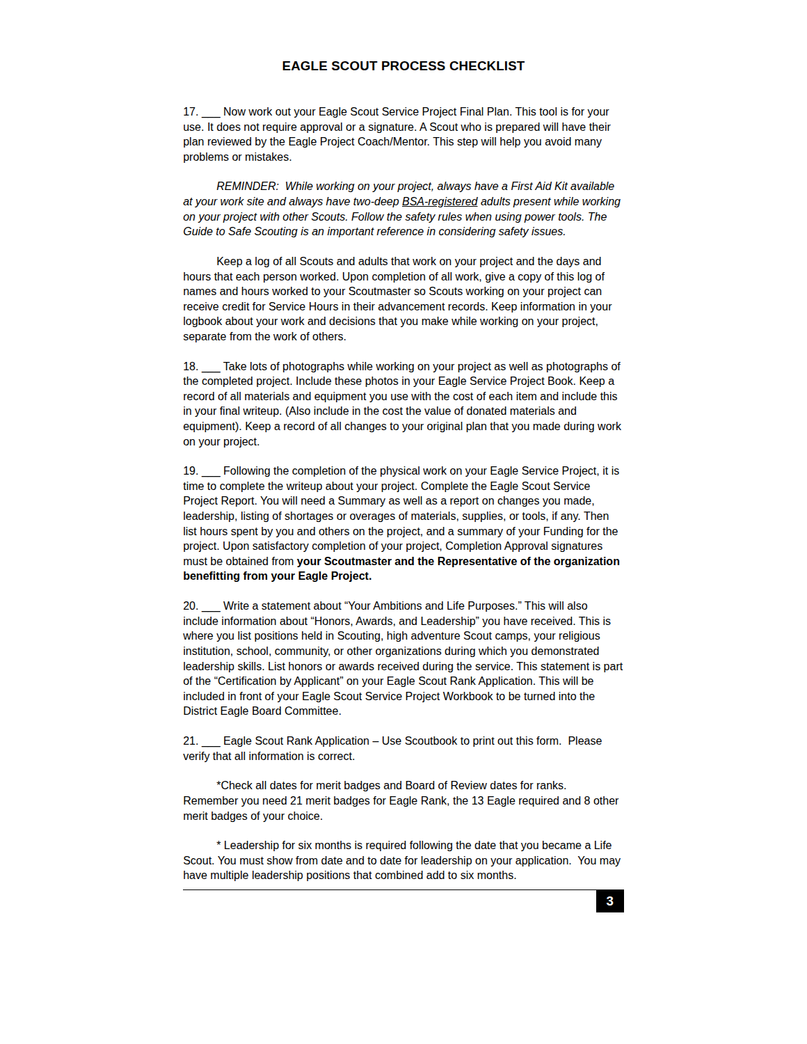EAGLE SCOUT PROCESS CHECKLIST
17. ___ Now work out your Eagle Scout Service Project Final Plan. This tool is for your use. It does not require approval or a signature. A Scout who is prepared will have their plan reviewed by the Eagle Project Coach/Mentor. This step will help you avoid many problems or mistakes.
REMINDER: While working on your project, always have a First Aid Kit available at your work site and always have two-deep BSA-registered adults present while working on your project with other Scouts. Follow the safety rules when using power tools. The Guide to Safe Scouting is an important reference in considering safety issues.
Keep a log of all Scouts and adults that work on your project and the days and hours that each person worked. Upon completion of all work, give a copy of this log of names and hours worked to your Scoutmaster so Scouts working on your project can receive credit for Service Hours in their advancement records. Keep information in your logbook about your work and decisions that you make while working on your project, separate from the work of others.
18. ___ Take lots of photographs while working on your project as well as photographs of the completed project. Include these photos in your Eagle Service Project Book. Keep a record of all materials and equipment you use with the cost of each item and include this in your final writeup. (Also include in the cost the value of donated materials and equipment). Keep a record of all changes to your original plan that you made during work on your project.
19. ___ Following the completion of the physical work on your Eagle Service Project, it is time to complete the writeup about your project. Complete the Eagle Scout Service Project Report. You will need a Summary as well as a report on changes you made, leadership, listing of shortages or overages of materials, supplies, or tools, if any. Then list hours spent by you and others on the project, and a summary of your Funding for the project. Upon satisfactory completion of your project, Completion Approval signatures must be obtained from your Scoutmaster and the Representative of the organization benefitting from your Eagle Project.
20. ___ Write a statement about “Your Ambitions and Life Purposes.” This will also include information about “Honors, Awards, and Leadership” you have received. This is where you list positions held in Scouting, high adventure Scout camps, your religious institution, school, community, or other organizations during which you demonstrated leadership skills. List honors or awards received during the service. This statement is part of the “Certification by Applicant” on your Eagle Scout Rank Application. This will be included in front of your Eagle Scout Service Project Workbook to be turned into the District Eagle Board Committee.
21. ___ Eagle Scout Rank Application – Use Scoutbook to print out this form. Please verify that all information is correct.
*Check all dates for merit badges and Board of Review dates for ranks. Remember you need 21 merit badges for Eagle Rank, the 13 Eagle required and 8 other merit badges of your choice.
* Leadership for six months is required following the date that you became a Life Scout. You must show from date and to date for leadership on your application. You may have multiple leadership positions that combined add to six months.
3